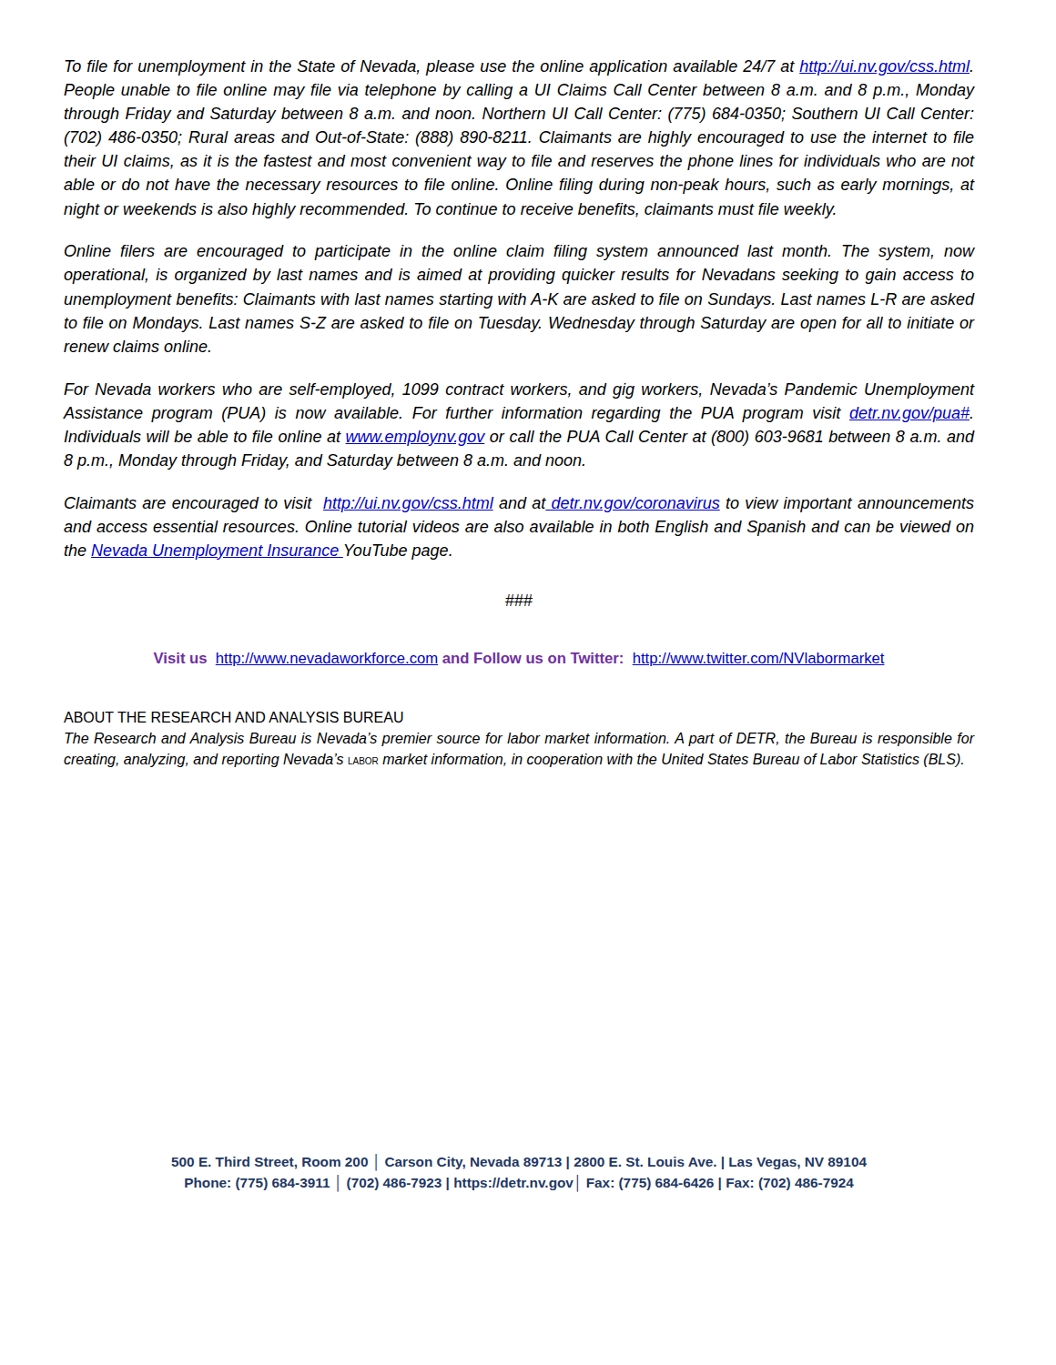To file for unemployment in the State of Nevada, please use the online application available 24/7 at http://ui.nv.gov/css.html. People unable to file online may file via telephone by calling a UI Claims Call Center between 8 a.m. and 8 p.m., Monday through Friday and Saturday between 8 a.m. and noon. Northern UI Call Center: (775) 684-0350; Southern UI Call Center: (702) 486-0350; Rural areas and Out-of-State: (888) 890-8211. Claimants are highly encouraged to use the internet to file their UI claims, as it is the fastest and most convenient way to file and reserves the phone lines for individuals who are not able or do not have the necessary resources to file online. Online filing during non-peak hours, such as early mornings, at night or weekends is also highly recommended. To continue to receive benefits, claimants must file weekly.
Online filers are encouraged to participate in the online claim filing system announced last month. The system, now operational, is organized by last names and is aimed at providing quicker results for Nevadans seeking to gain access to unemployment benefits: Claimants with last names starting with A-K are asked to file on Sundays. Last names L-R are asked to file on Mondays. Last names S-Z are asked to file on Tuesday. Wednesday through Saturday are open for all to initiate or renew claims online.
For Nevada workers who are self-employed, 1099 contract workers, and gig workers, Nevada’s Pandemic Unemployment Assistance program (PUA) is now available. For further information regarding the PUA program visit detr.nv.gov/pua#. Individuals will be able to file online at www.employnv.gov or call the PUA Call Center at (800) 603-9681 between 8 a.m. and 8 p.m., Monday through Friday, and Saturday between 8 a.m. and noon.
Claimants are encouraged to visit http://ui.nv.gov/css.html and at detr.nv.gov/coronavirus to view important announcements and access essential resources. Online tutorial videos are also available in both English and Spanish and can be viewed on the Nevada Unemployment Insurance YouTube page.
###
Visit us http://www.nevadaworkforce.com and Follow us on Twitter: http://www.twitter.com/NVlabormarket
ABOUT THE RESEARCH AND ANALYSIS BUREAU
The Research and Analysis Bureau is Nevada’s premier source for labor market information. A part of DETR, the Bureau is responsible for creating, analyzing, and reporting Nevada’s labor market information, in cooperation with the United States Bureau of Labor Statistics (BLS).
500 E. Third Street, Room 200 │ Carson City, Nevada 89713 | 2800 E. St. Louis Ave. | Las Vegas, NV 89104
Phone: (775) 684-3911 │ (702) 486-7923 | https://detr.nv.gov│ Fax: (775) 684-6426 | Fax: (702) 486-7924